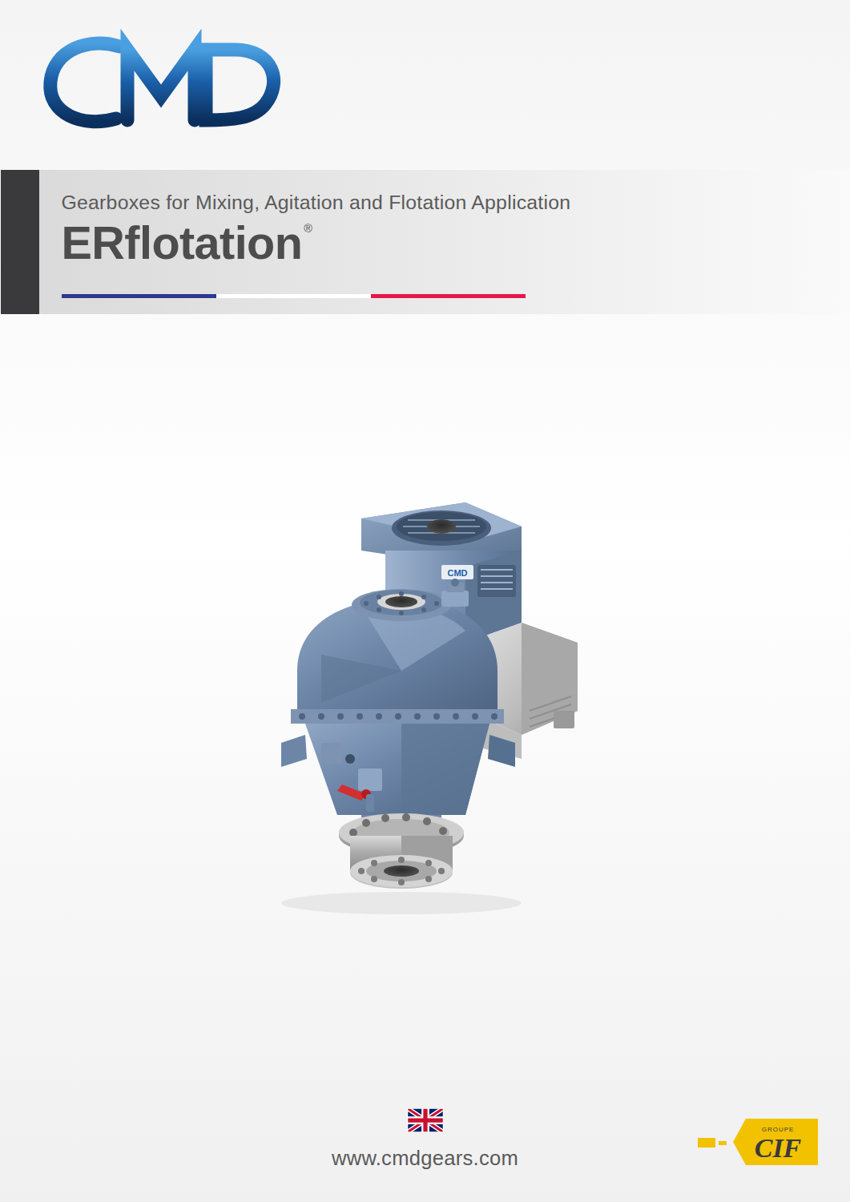Gearboxes for Mixing, Agitation and Flotation Application
ERflotation®
CMD
www.cmdgears.com
GROUPE CIF